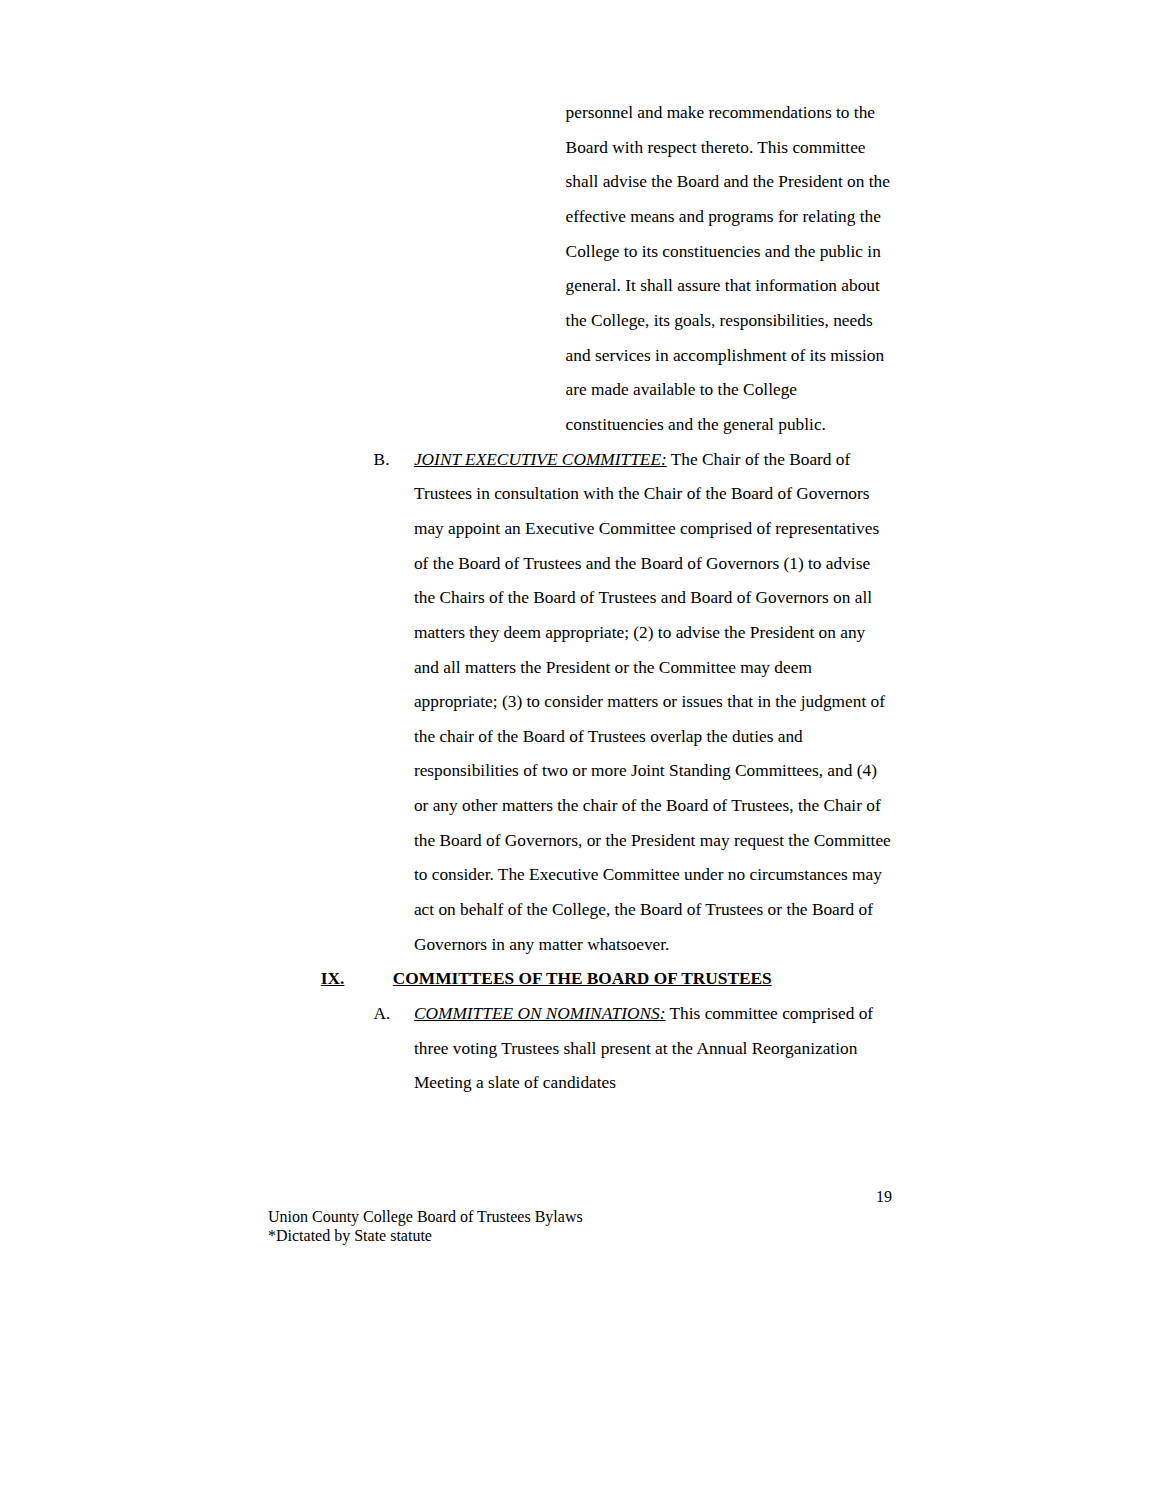personnel and make recommendations to the Board with respect thereto. This committee shall advise the Board and the President on the effective means and programs for relating the College to its constituencies and the public in general. It shall assure that information about the College, its goals, responsibilities, needs and services in accomplishment of its mission are made available to the College constituencies and the general public.
B.
JOINT EXECUTIVE COMMITTEE: The Chair of the Board of Trustees in consultation with the Chair of the Board of Governors may appoint an Executive Committee comprised of representatives of the Board of Trustees and the Board of Governors (1) to advise the Chairs of the Board of Trustees and Board of Governors on all matters they deem appropriate; (2) to advise the President on any and all matters the President or the Committee may deem appropriate; (3) to consider matters or issues that in the judgment of the chair of the Board of Trustees overlap the duties and responsibilities of two or more Joint Standing Committees, and (4) or any other matters the chair of the Board of Trustees, the Chair of the Board of Governors, or the President may request the Committee to consider. The Executive Committee under no circumstances may act on behalf of the College, the Board of Trustees or the Board of Governors in any matter whatsoever.
IX.
COMMITTEES OF THE BOARD OF TRUSTEES
A.
COMMITTEE ON NOMINATIONS: This committee comprised of three voting Trustees shall present at the Annual Reorganization Meeting a slate of candidates
19
Union County College Board of Trustees Bylaws
*Dictated by State statute